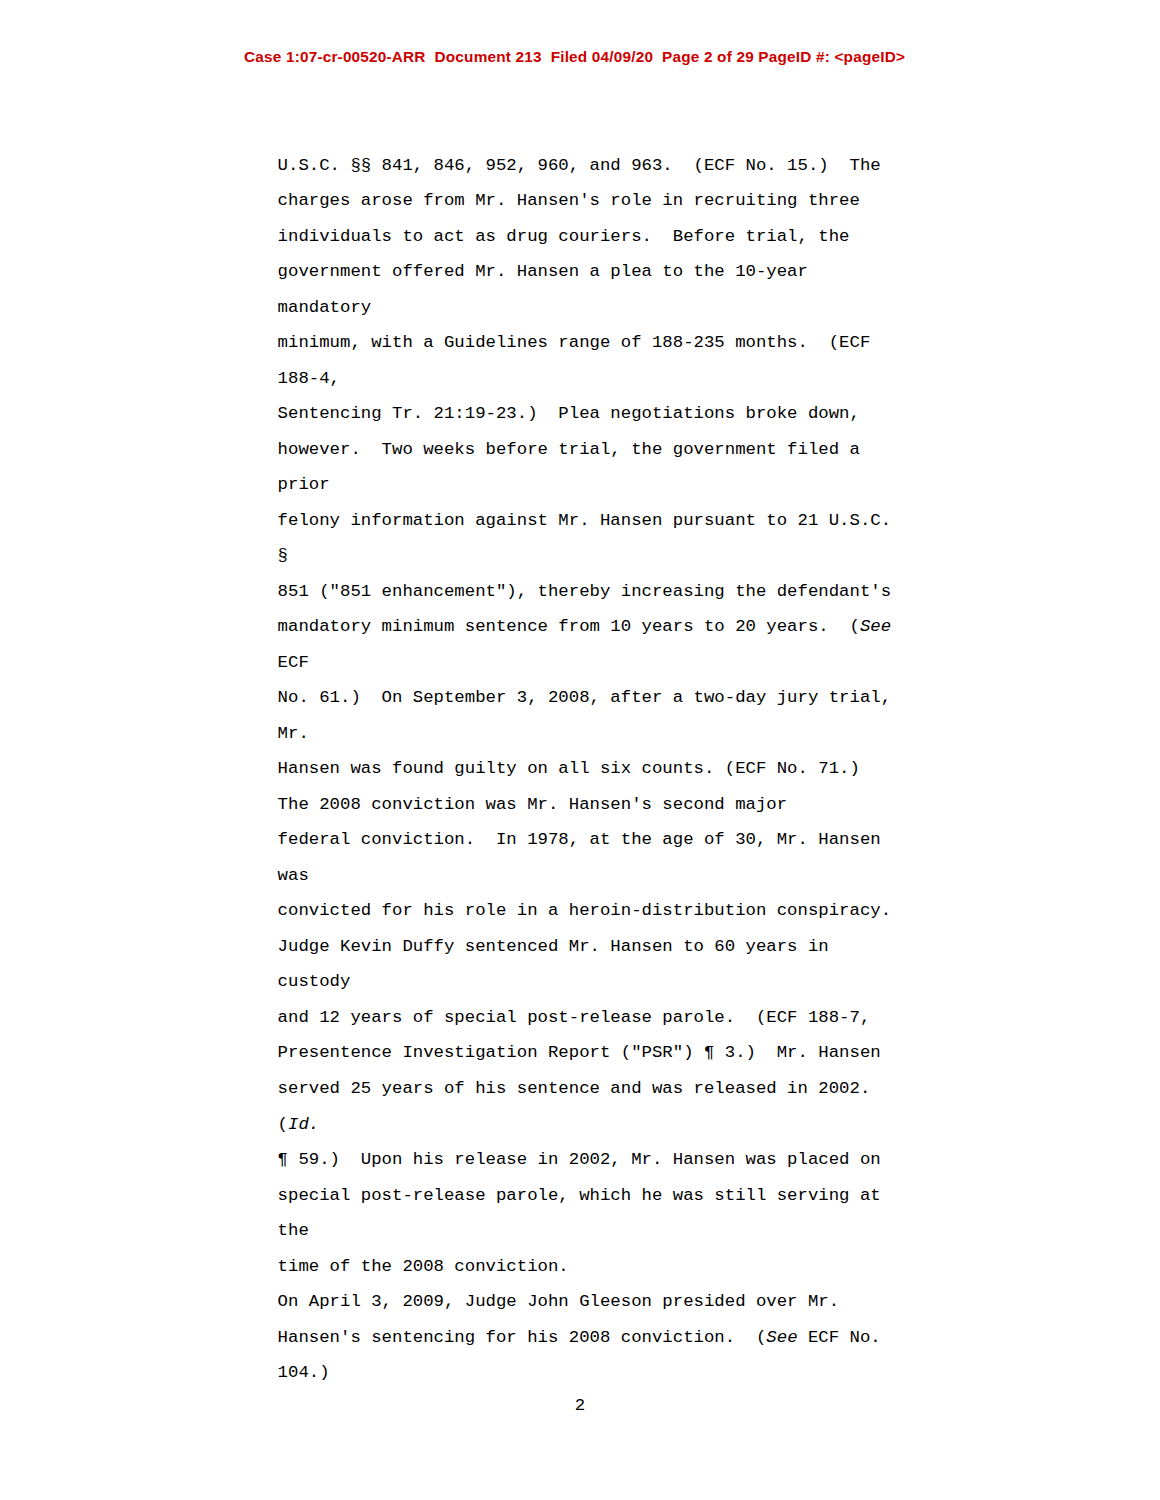Case 1:07-cr-00520-ARR Document 213 Filed 04/09/20 Page 2 of 29 PageID #: <pageID>
U.S.C. §§ 841, 846, 952, 960, and 963. (ECF No. 15.) The
charges arose from Mr. Hansen's role in recruiting three
individuals to act as drug couriers. Before trial, the
government offered Mr. Hansen a plea to the 10-year mandatory
minimum, with a Guidelines range of 188-235 months. (ECF 188-4,
Sentencing Tr. 21:19-23.) Plea negotiations broke down,
however. Two weeks before trial, the government filed a prior
felony information against Mr. Hansen pursuant to 21 U.S.C. §
851 ("851 enhancement"), thereby increasing the defendant's
mandatory minimum sentence from 10 years to 20 years. (See ECF
No. 61.) On September 3, 2008, after a two-day jury trial, Mr.
Hansen was found guilty on all six counts. (ECF No. 71.)
The 2008 conviction was Mr. Hansen's second major
federal conviction. In 1978, at the age of 30, Mr. Hansen was
convicted for his role in a heroin-distribution conspiracy.
Judge Kevin Duffy sentenced Mr. Hansen to 60 years in custody
and 12 years of special post-release parole. (ECF 188-7,
Presentence Investigation Report ("PSR") ¶ 3.) Mr. Hansen
served 25 years of his sentence and was released in 2002. (Id.
¶ 59.) Upon his release in 2002, Mr. Hansen was placed on
special post-release parole, which he was still serving at the
time of the 2008 conviction.
On April 3, 2009, Judge John Gleeson presided over Mr.
Hansen's sentencing for his 2008 conviction. (See ECF No. 104.)
2